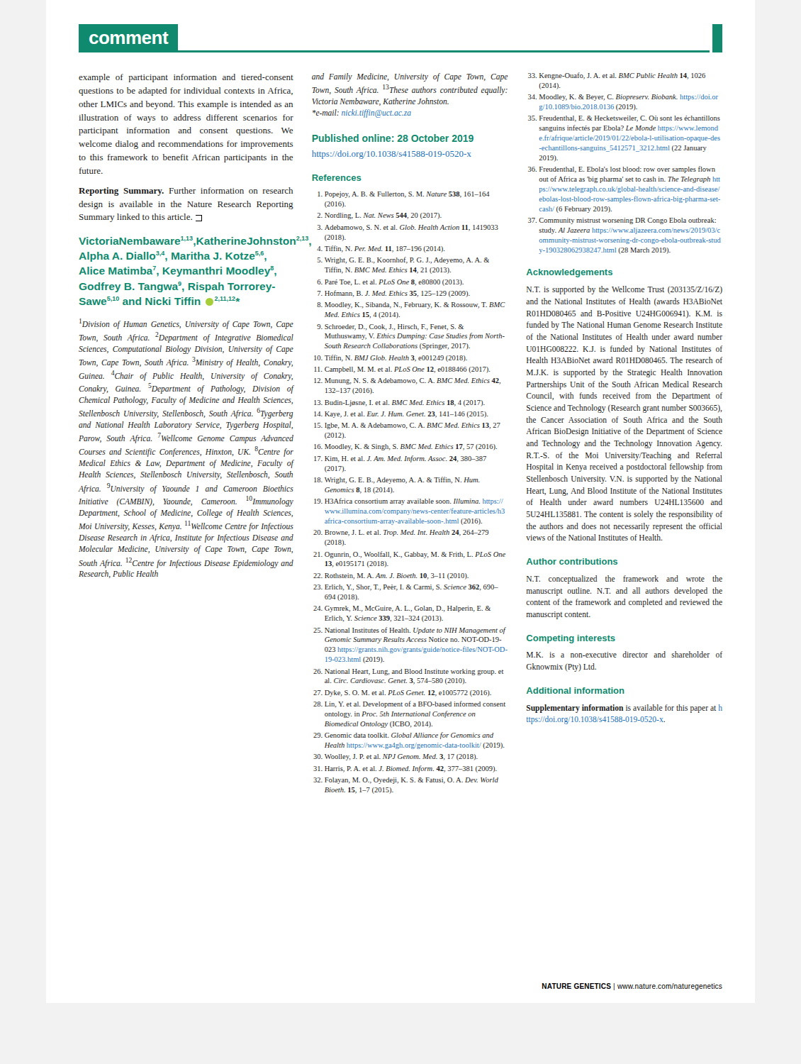comment
example of participant information and tiered-consent questions to be adapted for individual contexts in Africa, other LMICs and beyond. This example is intended as an illustration of ways to address different scenarios for participant information and consent questions. We welcome dialog and recommendations for improvements to this framework to benefit African participants in the future.
Reporting Summary. Further information on research design is available in the Nature Research Reporting Summary linked to this article.
VictoriaNembaware1,13,KatherineJohnston2,13, Alpha A. Diallo3,4, Maritha J. Kotze5,6, Alice Matimba7, Keymanthri Moodley8, Godfrey B. Tangwa9, Rispah Torrorey-Sawe5,10 and Nicki Tiffin 2,11,12*
1Division of Human Genetics, University of Cape Town, Cape Town, South Africa. 2Department of Integrative Biomedical Sciences, Computational Biology Division, University of Cape Town, Cape Town, South Africa. 3Ministry of Health, Conakry, Guinea. 4Chair of Public Health, University of Conakry, Conakry, Guinea. 5Department of Pathology, Division of Chemical Pathology, Faculty of Medicine and Health Sciences, Stellenbosch University, Stellenbosch, South Africa. 6Tygerberg and National Health Laboratory Service, Tygerberg Hospital, Parow, South Africa. 7Wellcome Genome Campus Advanced Courses and Scientific Conferences, Hinxton, UK. 8Centre for Medical Ethics & Law, Department of Medicine, Faculty of Health Sciences, Stellenbosch University, Stellenbosch, South Africa. 9University of Yaounde 1 and Cameroon Bioethics Initiative (CAMBIN), Yaounde, Cameroon. 10Immunology Department, School of Medicine, College of Health Sciences, Moi University, Kesses, Kenya. 11Wellcome Centre for Infectious Disease Research in Africa, Institute for Infectious Disease and Molecular Medicine, University of Cape Town, Cape Town, South Africa. 12Centre for Infectious Disease Epidemiology and Research, Public Health
and Family Medicine, University of Cape Town, Cape Town, South Africa. 13These authors contributed equally: Victoria Nembaware, Katherine Johnston.
*e-mail: nicki.tiffin@uct.ac.za
Published online: 28 October 2019
https://doi.org/10.1038/s41588-019-0520-x
References
Popejoy, A. B. & Fullerton, S. M. Nature 538, 161–164 (2016).
Nordling, L. Nat. News 544, 20 (2017).
Adebamowo, S. N. et al. Glob. Health Action 11, 1419033 (2018).
Tiffin, N. Per. Med. 11, 187–196 (2014).
Wright, G. E. B., Koornhof, P. G. J., Adeyemo, A. A. & Tiffin, N. BMC Med. Ethics 14, 21 (2013).
Paré Toe, L. et al. PLoS One 8, e80800 (2013).
Hofmann, B. J. Med. Ethics 35, 125–129 (2009).
Moodley, K., Sibanda, N., February, K. & Rossouw, T. BMC Med. Ethics 15, 4 (2014).
Schroeder, D., Cook, J., Hirsch, F., Fenet, S. & Muthuswamy, V. Ethics Dumping: Case Studies from North-South Research Collaborations (Springer, 2017).
Tiffin, N. BMJ Glob. Health 3, e001249 (2018).
Campbell, M. M. et al. PLoS One 12, e0188466 (2017).
Munung, N. S. & Adebamowo, C. A. BMC Med. Ethics 42, 132–137 (2016).
Budin-Ljøsne, I. et al. BMC Med. Ethics 18, 4 (2017).
Kaye, J. et al. Eur. J. Hum. Genet. 23, 141–146 (2015).
Igbe, M. A. & Adebamowo, C. A. BMC Med. Ethics 13, 27 (2012).
Moodley, K. & Singh, S. BMC Med. Ethics 17, 57 (2016).
Kim, H. et al. J. Am. Med. Inform. Assoc. 24, 380–387 (2017).
Wright, G. E. B., Adeyemo, A. A. & Tiffin, N. Hum. Genomics 8, 18 (2014).
H3Africa consortium array available soon. Illumina. https://www.illumina.com/company/news-center/feature-articles/h3africa-consortium-array-available-soon-.html (2016).
Browne, J. L. et al. Trop. Med. Int. Health 24, 264–279 (2018).
Ogunrin, O., Woolfall, K., Gabbay, M. & Frith, L. PLoS One 13, e0195171 (2018).
Rothstein, M. A. Am. J. Bioeth. 10, 3–11 (2010).
Erlich, Y., Shor, T., Peèr, I. & Carmi, S. Science 362, 690–694 (2018).
Gymrek, M., McGuire, A. L., Golan, D., Halperin, E. & Erlich, Y. Science 339, 321–324 (2013).
National Institutes of Health. Update to NIH Management of Genomic Summary Results Access Notice no. NOT-OD-19-023 https://grants.nih.gov/grants/guide/notice-files/NOT-OD-19-023.html (2019).
National Heart, Lung, and Blood Institute working group. et al. Circ. Cardiovasc. Genet. 3, 574–580 (2010).
Dyke, S. O. M. et al. PLoS Genet. 12, e1005772 (2016).
Lin, Y. et al. Development of a BFO-based informed consent ontology. in Proc. 5th International Conference on Biomedical Ontology (ICBO, 2014).
Genomic data toolkit. Global Alliance for Genomics and Health https://www.ga4gh.org/genomic-data-toolkit/ (2019).
Woolley, J. P. et al. NPJ Genom. Med. 3, 17 (2018).
Harris, P. A. et al. J. Biomed. Inform. 42, 377–381 (2009).
Folayan, M. O., Oyedeji, K. S. & Fatusi, O. A. Dev. World Bioeth. 15, 1–7 (2015).
Kengne-Ouafo, J. A. et al. BMC Public Health 14, 1026 (2014).
Moodley, K. & Beyer, C. Biopreserv. Biobank. https://doi.org/10.1089/bio.2018.0136 (2019).
Freudenthal, E. & Hecketsweiler, C. Où sont les échantillons sanguins infectés par Ebola? Le Monde https://www.lemonde.fr/afrique/article/2019/01/22/ebola-l-utilisation-opaque-des-echantillons-sanguins_5412571_3212.html (22 January 2019).
Freudenthal, E. Ebola's lost blood: row over samples flown out of Africa as 'big pharma' set to cash in. The Telegraph https://www.telegraph.co.uk/global-health/science-and-disease/ebolas-lost-blood-row-samples-flown-africa-big-pharma-set-cash/ (6 February 2019).
Community mistrust worsening DR Congo Ebola outbreak: study. Al Jazeera https://www.aljazeera.com/news/2019/03/community-mistrust-worsening-dr-congo-ebola-outbreak-study-190328062938247.html (28 March 2019).
Acknowledgements
N.T. is supported by the Wellcome Trust (203135/Z/16/Z) and the National Institutes of Health (awards H3ABioNet R01HD080465 and B-Positive U24HG006941). K.M. is funded by The National Human Genome Research Institute of the National Institutes of Health under award number U01HG008222. K.J. is funded by National Institutes of Health H3ABioNet award R01HD080465. The research of M.J.K. is supported by the Strategic Health Innovation Partnerships Unit of the South African Medical Research Council, with funds received from the Department of Science and Technology (Research grant number S003665), the Cancer Association of South Africa and the South African BioDesign Initiative of the Department of Science and Technology and the Technology Innovation Agency. R.T.-S. of the Moi University/Teaching and Referral Hospital in Kenya received a postdoctoral fellowship from Stellenbosch University. V.N. is supported by the National Heart, Lung, And Blood Institute of the National Institutes of Health under award numbers U24HL135600 and 5U24HL135881. The content is solely the responsibility of the authors and does not necessarily represent the official views of the National Institutes of Health.
Author contributions
N.T. conceptualized the framework and wrote the manuscript outline. N.T. and all authors developed the content of the framework and completed and reviewed the manuscript content.
Competing interests
M.K. is a non-executive director and shareholder of Gknowmix (Pty) Ltd.
Additional information
Supplementary information is available for this paper at https://doi.org/10.1038/s41588-019-0520-x.
NATURE GENETICS | www.nature.com/naturegenetics